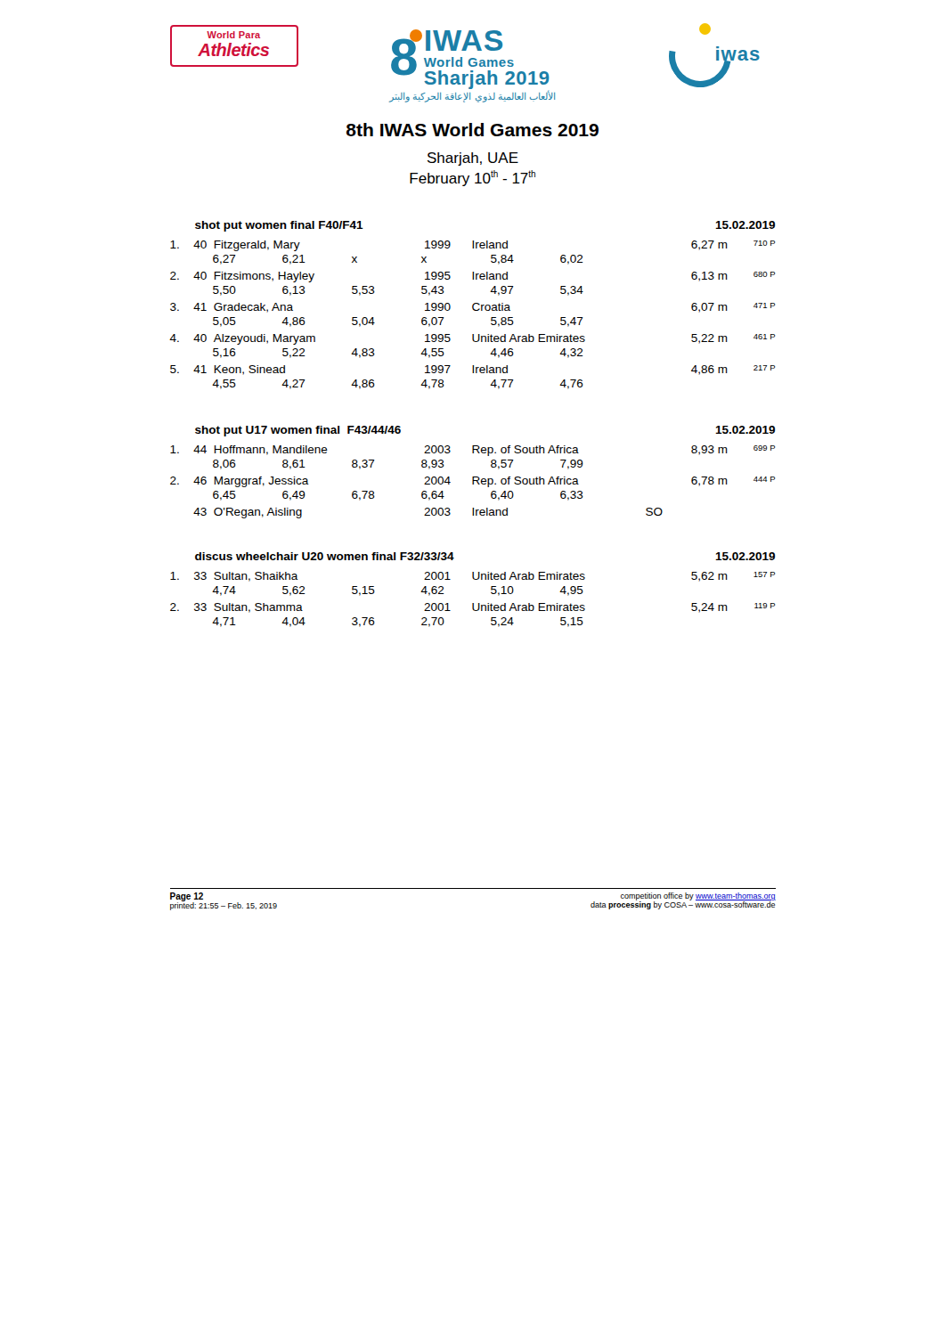World Para
Athletics
8
IWAS
World Games
Sharjah 2019
الألعاب العالمية لذوي الإعاقة الحركية والبتر
iwas
8th IWAS World Games 2019
Sharjah, UAE
February 10th - 17th
shot put women final F40/F41 15.02.2019
| 1. | 40 | Fitzgerald, Mary | 1999 | Ireland | 6,27 m | 710 P |
| 6,27 6,21 x x 5,84 6,02 |
| 2. | 40 | Fitzsimons, Hayley | 1995 | Ireland | 6,13 m | 680 P |
| 5,50 6,13 5,53 5,43 4,97 5,34 |
| 3. | 41 | Gradecak, Ana | 1990 | Croatia | 6,07 m | 471 P |
| 5,05 4,86 5,04 6,07 5,85 5,47 |
| 4. | 40 | Alzeyoudi, Maryam | 1995 | United Arab Emirates | 5,22 m | 461 P |
| 5,16 5,22 4,83 4,55 4,46 4,32 |
| 5. | 41 | Keon, Sinead | 1997 | Ireland | 4,86 m | 217 P |
| 4,55 4,27 4,86 4,78 4,77 4,76 |
shot put U17 women final F43/44/46 15.02.2019
| 1. | 44 | Hoffmann, Mandilene | 2003 | Rep. of South Africa | 8,93 m | 699 P |
| 8,06 8,61 8,37 8,93 8,57 7,99 |
| 2. | 46 | Marggraf, Jessica | 2004 | Rep. of South Africa | 6,78 m | 444 P |
| 6,45 6,49 6,78 6,64 6,40 6,33 |
| | 43 | O'Regan, Aisling | 2003 | Ireland | SO | |
discus wheelchair U20 women final F32/33/34 15.02.2019
| 1. | 33 | Sultan, Shaikha | 2001 | United Arab Emirates | 5,62 m | 157 P |
| 4,74 5,62 5,15 4,62 5,10 4,95 |
| 2. | 33 | Sultan, Shamma | 2001 | United Arab Emirates | 5,24 m | 119 P |
| 4,71 4,04 3,76 2,70 5,24 5,15 |
Page 12
printed: 21:55 – Feb. 15, 2019
competition office by www.team-thomas.org
data processing by COSA – www.cosa-software.de